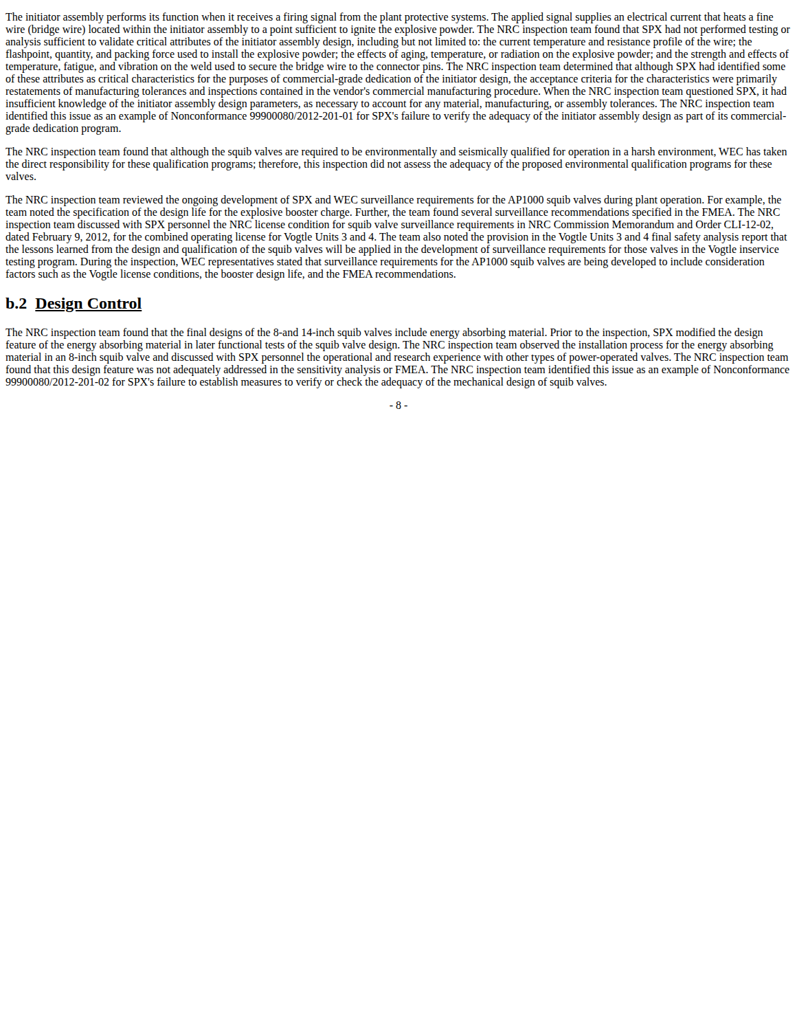The initiator assembly performs its function when it receives a firing signal from the plant protective systems. The applied signal supplies an electrical current that heats a fine wire (bridge wire) located within the initiator assembly to a point sufficient to ignite the explosive powder. The NRC inspection team found that SPX had not performed testing or analysis sufficient to validate critical attributes of the initiator assembly design, including but not limited to: the current temperature and resistance profile of the wire; the flashpoint, quantity, and packing force used to install the explosive powder; the effects of aging, temperature, or radiation on the explosive powder; and the strength and effects of temperature, fatigue, and vibration on the weld used to secure the bridge wire to the connector pins. The NRC inspection team determined that although SPX had identified some of these attributes as critical characteristics for the purposes of commercial-grade dedication of the initiator design, the acceptance criteria for the characteristics were primarily restatements of manufacturing tolerances and inspections contained in the vendor's commercial manufacturing procedure. When the NRC inspection team questioned SPX, it had insufficient knowledge of the initiator assembly design parameters, as necessary to account for any material, manufacturing, or assembly tolerances. The NRC inspection team identified this issue as an example of Nonconformance 99900080/2012-201-01 for SPX's failure to verify the adequacy of the initiator assembly design as part of its commercial-grade dedication program.
The NRC inspection team found that although the squib valves are required to be environmentally and seismically qualified for operation in a harsh environment, WEC has taken the direct responsibility for these qualification programs; therefore, this inspection did not assess the adequacy of the proposed environmental qualification programs for these valves.
The NRC inspection team reviewed the ongoing development of SPX and WEC surveillance requirements for the AP1000 squib valves during plant operation. For example, the team noted the specification of the design life for the explosive booster charge. Further, the team found several surveillance recommendations specified in the FMEA. The NRC inspection team discussed with SPX personnel the NRC license condition for squib valve surveillance requirements in NRC Commission Memorandum and Order CLI-12-02, dated February 9, 2012, for the combined operating license for Vogtle Units 3 and 4. The team also noted the provision in the Vogtle Units 3 and 4 final safety analysis report that the lessons learned from the design and qualification of the squib valves will be applied in the development of surveillance requirements for those valves in the Vogtle inservice testing program. During the inspection, WEC representatives stated that surveillance requirements for the AP1000 squib valves are being developed to include consideration factors such as the Vogtle license conditions, the booster design life, and the FMEA recommendations.
b.2 Design Control
The NRC inspection team found that the final designs of the 8-and 14-inch squib valves include energy absorbing material. Prior to the inspection, SPX modified the design feature of the energy absorbing material in later functional tests of the squib valve design. The NRC inspection team observed the installation process for the energy absorbing material in an 8-inch squib valve and discussed with SPX personnel the operational and research experience with other types of power-operated valves. The NRC inspection team found that this design feature was not adequately addressed in the sensitivity analysis or FMEA. The NRC inspection team identified this issue as an example of Nonconformance 99900080/2012-201-02 for SPX's failure to establish measures to verify or check the adequacy of the mechanical design of squib valves.
- 8 -